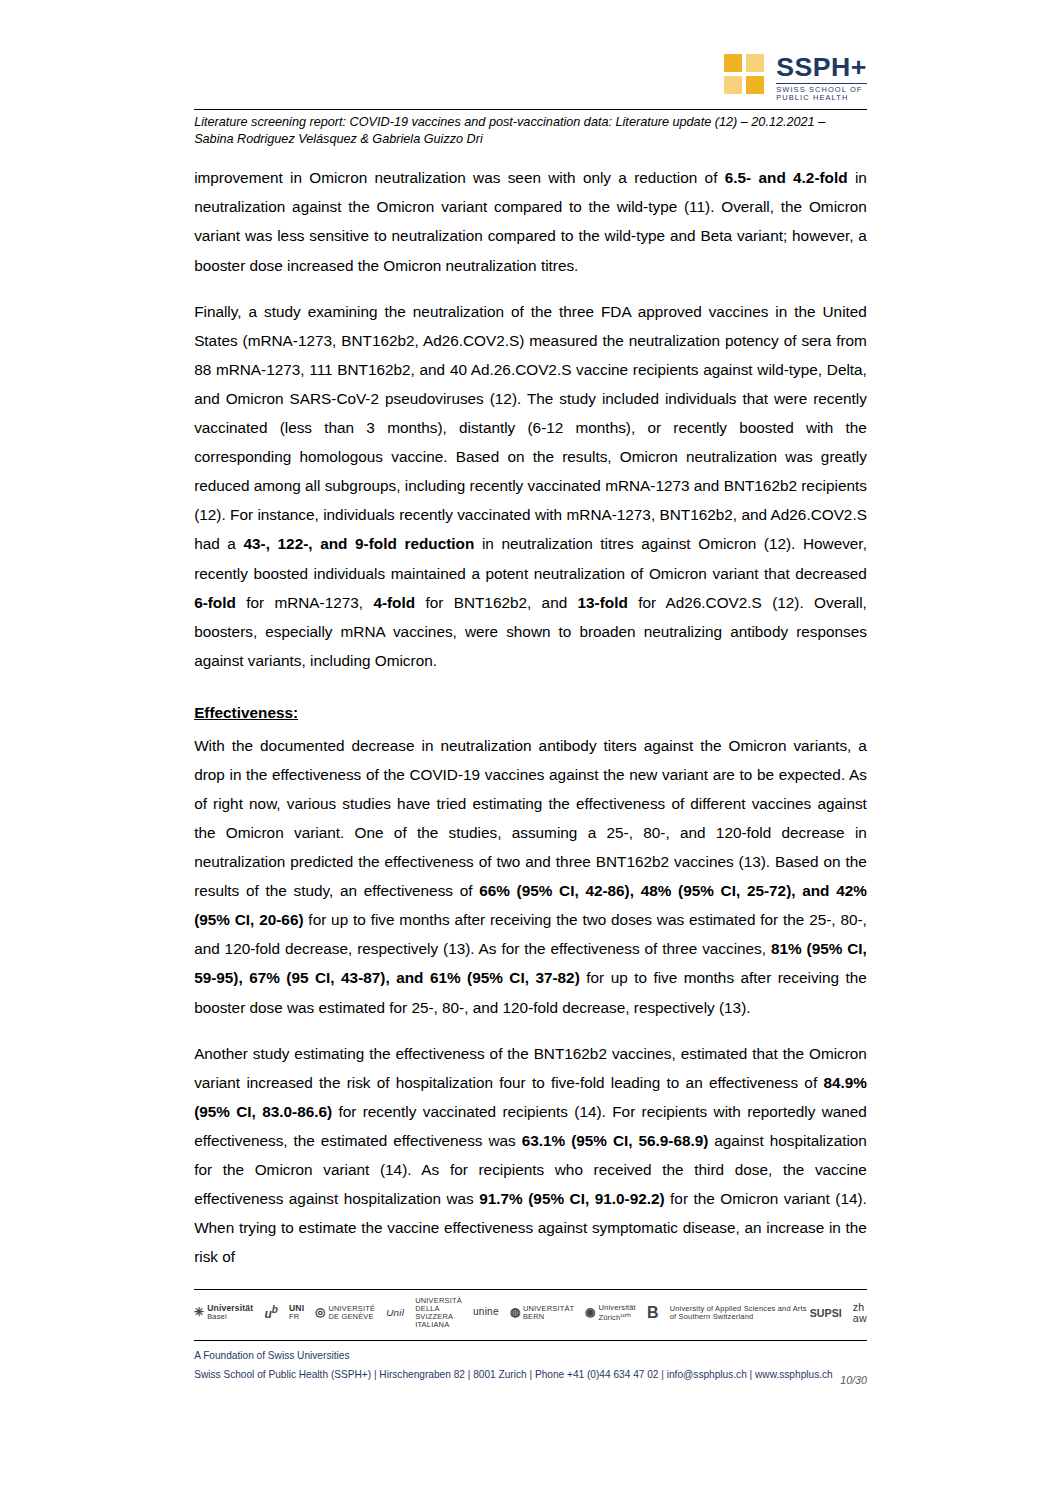SSPH+
Swiss School of
Public Health
Literature screening report: COVID-19 vaccines and post-vaccination data: Literature update (12) – 20.12.2021 – Sabina Rodriguez Velásquez & Gabriela Guizzo Dri
improvement in Omicron neutralization was seen with only a reduction of 6.5- and 4.2-fold in neutralization against the Omicron variant compared to the wild-type (11). Overall, the Omicron variant was less sensitive to neutralization compared to the wild-type and Beta variant; however, a booster dose increased the Omicron neutralization titres.
Finally, a study examining the neutralization of the three FDA approved vaccines in the United States (mRNA-1273, BNT162b2, Ad26.COV2.S) measured the neutralization potency of sera from 88 mRNA-1273, 111 BNT162b2, and 40 Ad.26.COV2.S vaccine recipients against wild-type, Delta, and Omicron SARS-CoV-2 pseudoviruses (12). The study included individuals that were recently vaccinated (less than 3 months), distantly (6-12 months), or recently boosted with the corresponding homologous vaccine. Based on the results, Omicron neutralization was greatly reduced among all subgroups, including recently vaccinated mRNA-1273 and BNT162b2 recipients (12). For instance, individuals recently vaccinated with mRNA-1273, BNT162b2, and Ad26.COV2.S had a 43-, 122-, and 9-fold reduction in neutralization titres against Omicron (12). However, recently boosted individuals maintained a potent neutralization of Omicron variant that decreased 6-fold for mRNA-1273, 4-fold for BNT162b2, and 13-fold for Ad26.COV2.S (12). Overall, boosters, especially mRNA vaccines, were shown to broaden neutralizing antibody responses against variants, including Omicron.
Effectiveness:
With the documented decrease in neutralization antibody titers against the Omicron variants, a drop in the effectiveness of the COVID-19 vaccines against the new variant are to be expected. As of right now, various studies have tried estimating the effectiveness of different vaccines against the Omicron variant. One of the studies, assuming a 25-, 80-, and 120-fold decrease in neutralization predicted the effectiveness of two and three BNT162b2 vaccines (13). Based on the results of the study, an effectiveness of 66% (95% CI, 42-86), 48% (95% CI, 25-72), and 42% (95% CI, 20-66) for up to five months after receiving the two doses was estimated for the 25-, 80-, and 120-fold decrease, respectively (13). As for the effectiveness of three vaccines, 81% (95% CI, 59-95), 67% (95 CI, 43-87), and 61% (95% CI, 37-82) for up to five months after receiving the booster dose was estimated for 25-, 80-, and 120-fold decrease, respectively (13).
Another study estimating the effectiveness of the BNT162b2 vaccines, estimated that the Omicron variant increased the risk of hospitalization four to five-fold leading to an effectiveness of 84.9% (95% CI, 83.0-86.6) for recently vaccinated recipients (14). For recipients with reportedly waned effectiveness, the estimated effectiveness was 63.1% (95% CI, 56.9-68.9) against hospitalization for the Omicron variant (14). As for recipients who received the third dose, the vaccine effectiveness against hospitalization was 91.7% (95% CI, 91.0-92.2) for the Omicron variant (14). When trying to estimate the vaccine effectiveness against symptomatic disease, an increase in the risk of
✳ Universität Basel
ub
UNIFR
◎ UNIVERSITÉ
DE GENÈVE
Unil
UNIVERSITÀ
DELLA
SVIZZERA
ITALIANA
unine
◍ UNIVERSITÄT
BERN
◉ Universität
Zürichuzh
B
University of Applied Sciences and Arts
of Southern Switzerland SUPSI
zh
aw
A Foundation of Swiss Universities
Swiss School of Public Health (SSPH+) | Hirschengraben 82 | 8001 Zurich | Phone +41 (0)44 634 47 02 | info@ssphplus.ch | www.ssphplus.ch
10/30